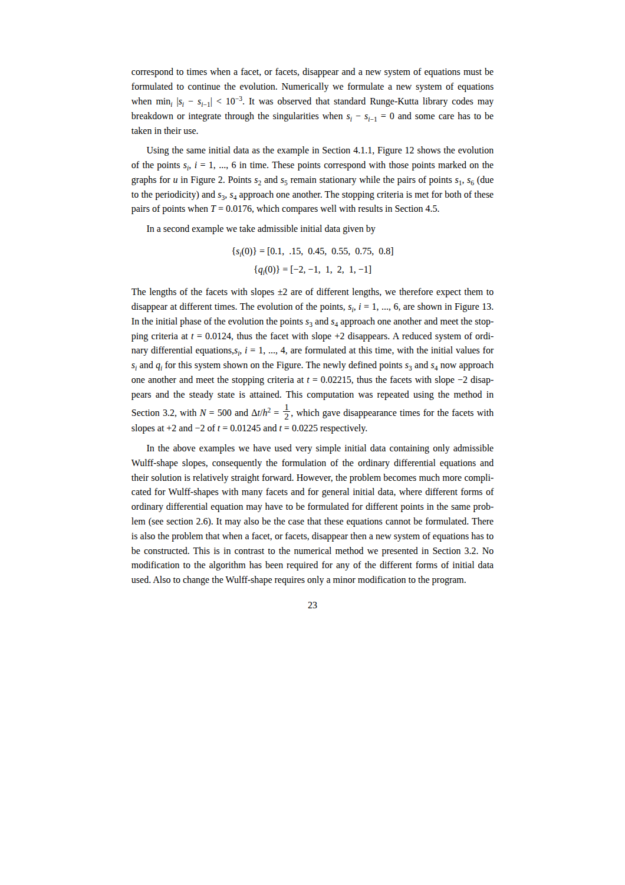correspond to times when a facet, or facets, disappear and a new system of equations must be formulated to continue the evolution. Numerically we formulate a new system of equations when mini |si − si−1| < 10−3. It was observed that standard Runge-Kutta library codes may breakdown or integrate through the singularities when si − si−1 = 0 and some care has to be taken in their use.
Using the same initial data as the example in Section 4.1.1, Figure 12 shows the evolution of the points si, i = 1, ..., 6 in time. These points correspond with those points marked on the graphs for u in Figure 2. Points s2 and s5 remain stationary while the pairs of points s1, s6 (due to the periodicity) and s3, s4 approach one another. The stopping criteria is met for both of these pairs of points when T = 0.0176, which compares well with results in Section 4.5.
In a second example we take admissible initial data given by
{si(0)} = [0.1, .15, 0.45, 0.55, 0.75, 0.8]
{qi(0)} = [−2, −1, 1, 2, 1, −1]
The lengths of the facets with slopes ±2 are of different lengths, we therefore expect them to disappear at different times. The evolution of the points, si, i = 1, ..., 6, are shown in Figure 13. In the initial phase of the evolution the points s3 and s4 approach one another and meet the stopping criteria at t = 0.0124, thus the facet with slope +2 disappears. A reduced system of ordinary differential equations,si, i = 1, ..., 4, are formulated at this time, with the initial values for si and qi for this system shown on the Figure. The newly defined points s3 and s4 now approach one another and meet the stopping criteria at t = 0.02215, thus the facets with slope −2 disappears and the steady state is attained. This computation was repeated using the method in Section 3.2, with N = 500 and Δt/h2 = 12, which gave disappearance times for the facets with slopes at +2 and −2 of t = 0.01245 and t = 0.0225 respectively.
In the above examples we have used very simple initial data containing only admissible Wulff-shape slopes, consequently the formulation of the ordinary differential equations and their solution is relatively straight forward. However, the problem becomes much more complicated for Wulff-shapes with many facets and for general initial data, where different forms of ordinary differential equation may have to be formulated for different points in the same problem (see section 2.6). It may also be the case that these equations cannot be formulated. There is also the problem that when a facet, or facets, disappear then a new system of equations has to be constructed. This is in contrast to the numerical method we presented in Section 3.2. No modification to the algorithm has been required for any of the different forms of initial data used. Also to change the Wulff-shape requires only a minor modification to the program.
23